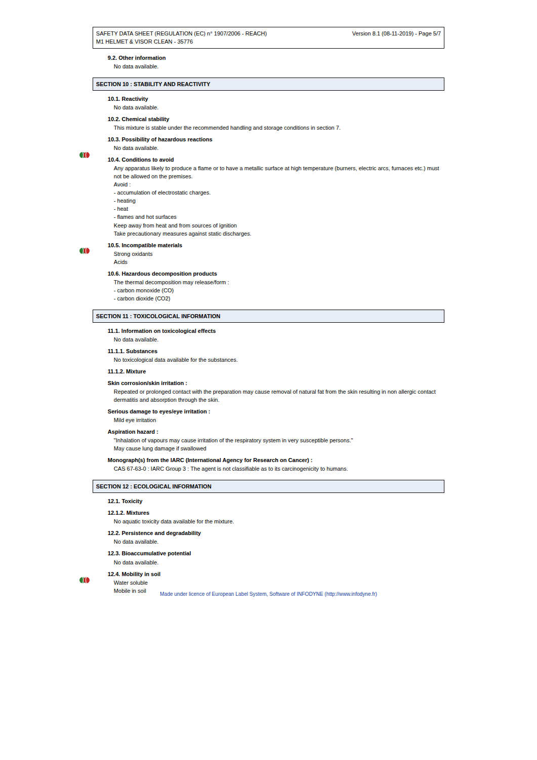SAFETY DATA SHEET (REGULATION (EC) n° 1907/2006 - REACH)
M1 HELMET & VISOR CLEAN - 35776
Version 8.1 (08-11-2019) - Page 5/7
9.2. Other information
No data available.
SECTION 10 : STABILITY AND REACTIVITY
10.1. Reactivity
No data available.
10.2. Chemical stability
This mixture is stable under the recommended handling and storage conditions in section 7.
10.3. Possibility of hazardous reactions
No data available.
10.4. Conditions to avoid
Any apparatus likely to produce a flame or to have a metallic surface at high temperature (burners, electric arcs, furnaces etc.) must not be allowed on the premises.
Avoid :
- accumulation of electrostatic charges.
- heating
- heat
- flames and hot surfaces
Keep away from heat and from sources of ignition
Take precautionary measures against static discharges.
10.5. Incompatible materials
Strong oxidants
Acids
10.6. Hazardous decomposition products
The thermal decomposition may release/form :
- carbon monoxide (CO)
- carbon dioxide (CO2)
SECTION 11 : TOXICOLOGICAL INFORMATION
11.1. Information on toxicological effects
No data available.
11.1.1. Substances
No toxicological data available for the substances.
11.1.2. Mixture
Skin corrosion/skin irritation :
Repeated or prolonged contact with the preparation may cause removal of natural fat from the skin resulting in non allergic contact dermatitis and absorption through the skin.
Serious damage to eyes/eye irritation :
Mild eye irritation
Aspiration hazard :
"Inhalation of vapours may cause irritation of the respiratory system in very susceptible persons."
May cause lung damage if swallowed
Monograph(s) from the IARC (International Agency for Research on Cancer) :
CAS 67-63-0 : IARC Group 3 : The agent is not classifiable as to its carcinogenicity to humans.
SECTION 12 : ECOLOGICAL INFORMATION
12.1. Toxicity
12.1.2. Mixtures
No aquatic toxicity data available for the mixture.
12.2. Persistence and degradability
No data available.
12.3. Bioaccumulative potential
No data available.
12.4. Mobility in soil
Water soluble
Mobile in soil
Made under licence of European Label System, Software of INFODYNE (http://www.infodyne.fr)